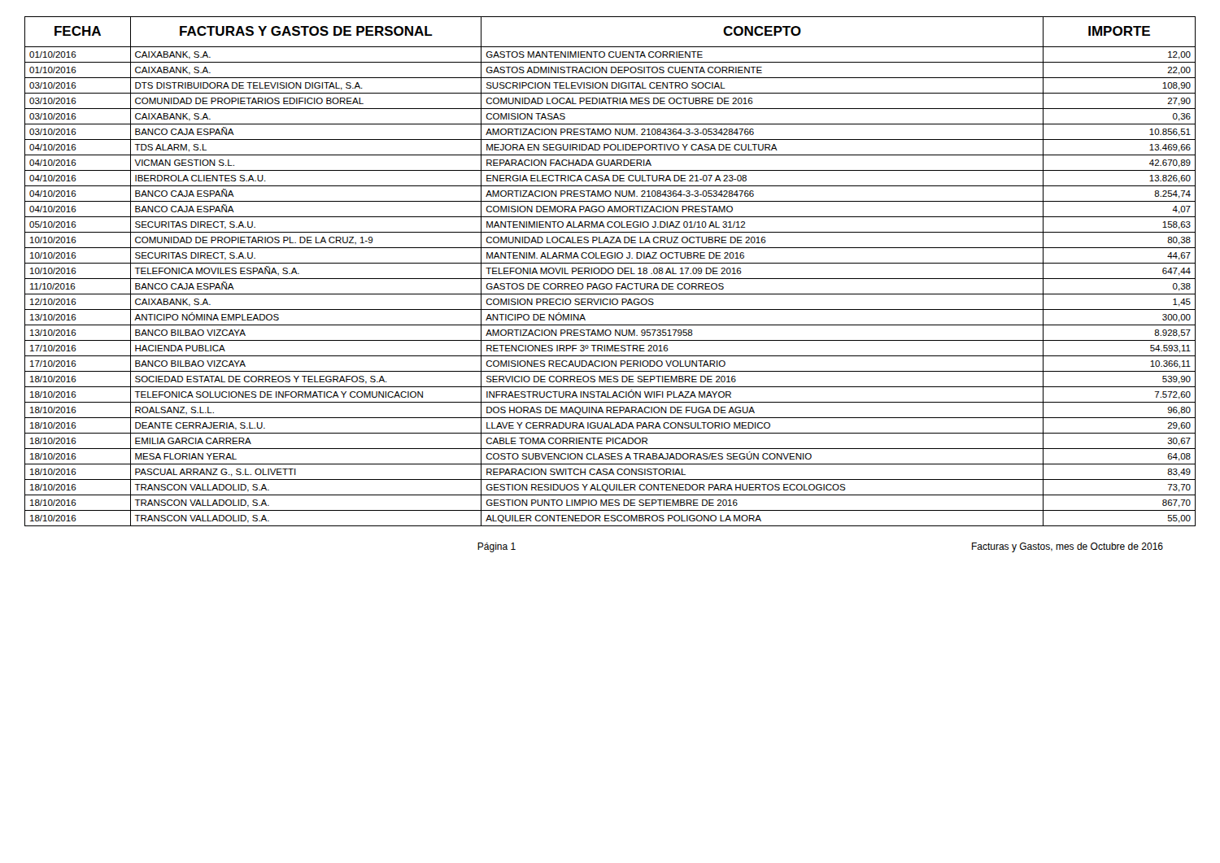| FECHA | FACTURAS Y GASTOS DE PERSONAL | CONCEPTO | IMPORTE |
| --- | --- | --- | --- |
| 01/10/2016 | CAIXABANK, S.A. | GASTOS MANTENIMIENTO CUENTA CORRIENTE | 12,00 |
| 01/10/2016 | CAIXABANK, S.A. | GASTOS ADMINISTRACION DEPOSITOS CUENTA CORRIENTE | 22,00 |
| 03/10/2016 | DTS DISTRIBUIDORA DE TELEVISION DIGITAL, S.A. | SUSCRIPCION TELEVISION DIGITAL CENTRO SOCIAL | 108,90 |
| 03/10/2016 | COMUNIDAD DE PROPIETARIOS EDIFICIO BOREAL | COMUNIDAD LOCAL PEDIATRIA MES DE OCTUBRE DE 2016 | 27,90 |
| 03/10/2016 | CAIXABANK, S.A. | COMISION TASAS | 0,36 |
| 03/10/2016 | BANCO CAJA ESPAÑA | AMORTIZACION PRESTAMO NUM. 21084364-3-3-0534284766 | 10.856,51 |
| 04/10/2016 | TDS ALARM, S.L | MEJORA EN SEGUIRIDAD POLIDEPORTIVO Y CASA DE CULTURA | 13.469,66 |
| 04/10/2016 | VICMAN GESTION S.L. | REPARACION FACHADA GUARDERIA | 42.670,89 |
| 04/10/2016 | IBERDROLA CLIENTES S.A.U. | ENERGIA ELECTRICA CASA DE CULTURA DE 21-07 A 23-08 | 13.826,60 |
| 04/10/2016 | BANCO CAJA ESPAÑA | AMORTIZACION PRESTAMO NUM. 21084364-3-3-0534284766 | 8.254,74 |
| 04/10/2016 | BANCO CAJA ESPAÑA | COMISION DEMORA PAGO AMORTIZACION PRESTAMO | 4,07 |
| 05/10/2016 | SECURITAS DIRECT, S.A.U. | MANTENIMIENTO ALARMA COLEGIO J.DIAZ 01/10 AL 31/12 | 158,63 |
| 10/10/2016 | COMUNIDAD DE PROPIETARIOS PL. DE LA CRUZ, 1-9 | COMUNIDAD LOCALES PLAZA DE LA CRUZ OCTUBRE DE 2016 | 80,38 |
| 10/10/2016 | SECURITAS DIRECT, S.A.U. | MANTENIM. ALARMA COLEGIO J. DIAZ OCTUBRE DE 2016 | 44,67 |
| 10/10/2016 | TELEFONICA MOVILES ESPAÑA, S.A. | TELEFONIA MOVIL PERIODO DEL 18 .08 AL 17.09 DE 2016 | 647,44 |
| 11/10/2016 | BANCO CAJA ESPAÑA | GASTOS DE CORREO PAGO FACTURA DE CORREOS | 0,38 |
| 12/10/2016 | CAIXABANK, S.A. | COMISION PRECIO SERVICIO PAGOS | 1,45 |
| 13/10/2016 | ANTICIPO NÓMINA EMPLEADOS | ANTICIPO DE NÓMINA | 300,00 |
| 13/10/2016 | BANCO BILBAO VIZCAYA | AMORTIZACION PRESTAMO NUM. 9573517958 | 8.928,57 |
| 17/10/2016 | HACIENDA PUBLICA | RETENCIONES IRPF 3º TRIMESTRE 2016 | 54.593,11 |
| 17/10/2016 | BANCO BILBAO VIZCAYA | COMISIONES RECAUDACION PERIODO VOLUNTARIO | 10.366,11 |
| 18/10/2016 | SOCIEDAD ESTATAL DE CORREOS Y TELEGRAFOS, S.A. | SERVICIO DE CORREOS MES DE SEPTIEMBRE DE 2016 | 539,90 |
| 18/10/2016 | TELEFONICA SOLUCIONES DE INFORMATICA Y COMUNICACION | INFRAESTRUCTURA INSTALACIÓN WIFI PLAZA MAYOR | 7.572,60 |
| 18/10/2016 | ROALSANZ, S.L.L. | DOS HORAS DE MAQUINA REPARACION DE FUGA DE AGUA | 96,80 |
| 18/10/2016 | DEANTE CERRAJERIA, S.L.U. | LLAVE Y CERRADURA IGUALADA PARA CONSULTORIO MEDICO | 29,60 |
| 18/10/2016 | EMILIA GARCIA CARRERA | CABLE TOMA CORRIENTE PICADOR | 30,67 |
| 18/10/2016 | MESA FLORIAN YERAL | COSTO SUBVENCION CLASES A TRABAJADORAS/ES SEGÚN CONVENIO | 64,08 |
| 18/10/2016 | PASCUAL ARRANZ G., S.L. OLIVETTI | REPARACION SWITCH CASA CONSISTORIAL | 83,49 |
| 18/10/2016 | TRANSCON VALLADOLID, S.A. | GESTION RESIDUOS Y ALQUILER CONTENEDOR PARA HUERTOS ECOLOGICOS | 73,70 |
| 18/10/2016 | TRANSCON VALLADOLID, S.A. | GESTION PUNTO LIMPIO MES DE SEPTIEMBRE DE 2016 | 867,70 |
| 18/10/2016 | TRANSCON VALLADOLID, S.A. | ALQUILER CONTENEDOR ESCOMBROS POLIGONO LA MORA | 55,00 |
Página 1 Facturas y Gastos, mes de Octubre de 2016